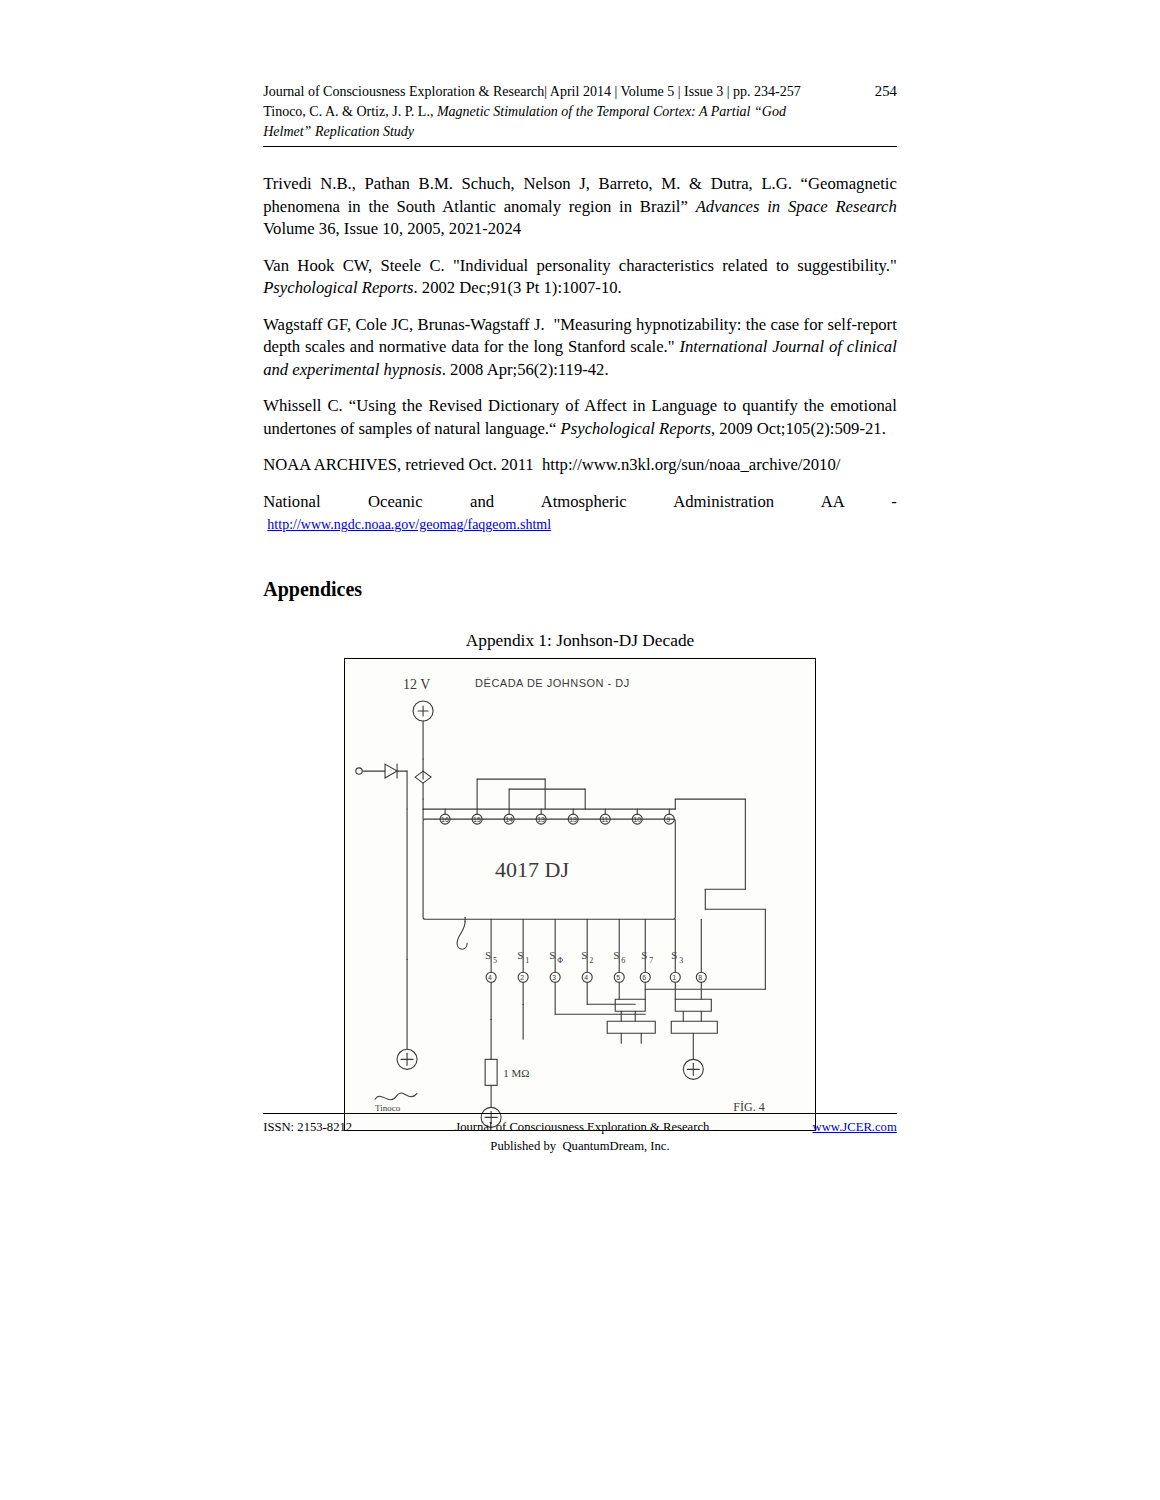254
Journal of Consciousness Exploration & Research| April 2014 | Volume 5 | Issue 3 | pp. 234-257
Tinoco, C. A. & Ortiz, J. P. L., Magnetic Stimulation of the Temporal Cortex: A Partial “God Helmet” Replication Study
Trivedi N.B., Pathan B.M. Schuch, Nelson J, Barreto, M. & Dutra, L.G. “Geomagnetic phenomena in the South Atlantic anomaly region in Brazil” Advances in Space Research Volume 36, Issue 10, 2005, 2021-2024
Van Hook CW, Steele C. "Individual personality characteristics related to suggestibility." Psychological Reports. 2002 Dec;91(3 Pt 1):1007-10.
Wagstaff GF, Cole JC, Brunas-Wagstaff J. "Measuring hypnotizability: the case for self-report depth scales and normative data for the long Stanford scale." International Journal of clinical and experimental hypnosis. 2008 Apr;56(2):119-42.
Whissell C. “Using the Revised Dictionary of Affect in Language to quantify the emotional undertones of samples of natural language.“ Psychological Reports, 2009 Oct;105(2):509-21.
NOAA ARCHIVES, retrieved Oct. 2011 http://www.n3kl.org/sun/noaa_archive/2010/
National Oceanic and Atmospheric Administration AA - http://www.ngdc.noaa.gov/geomag/faqgeom.shtml
Appendices
Appendix 1: Jonhson-DJ Decade
12 V DÉCADA DE JOHNSON - DJ 4017 DJ 16 15 14 13 13 11 10 9 S5 S1 SΦ S2 S6 S7 S3 4 2 3 4 5 6 1 8 1 MΩ Tinoco FİG. 4
ISSN: 2153-8212 Journal of Consciousness Exploration & Research www.JCER.com
Published by QuantumDream, Inc.